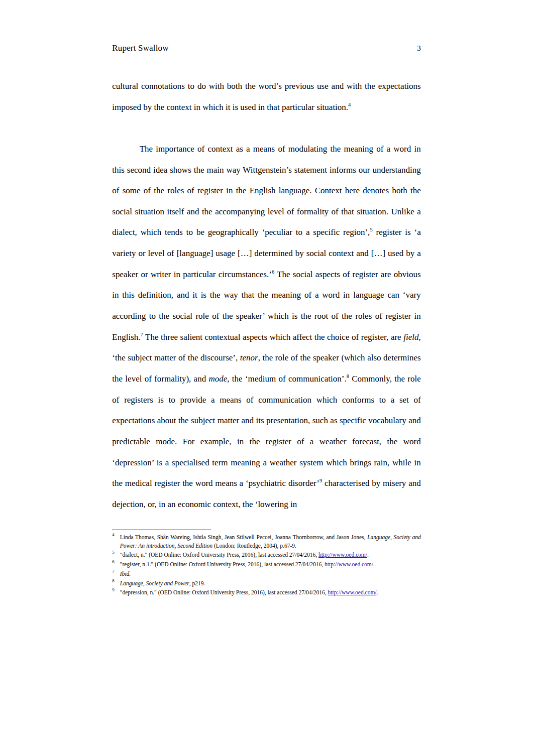Rupert Swallow 3
cultural connotations to do with both the word’s previous use and with the expectations imposed by the context in which it is used in that particular situation.4
The importance of context as a means of modulating the meaning of a word in this second idea shows the main way Wittgenstein’s statement informs our understanding of some of the roles of register in the English language. Context here denotes both the social situation itself and the accompanying level of formality of that situation. Unlike a dialect, which tends to be geographically ‘peculiar to a specific region’,5 register is ‘a variety or level of [language] usage […] determined by social context and […] used by a speaker or writer in particular circumstances.’6 The social aspects of register are obvious in this definition, and it is the way that the meaning of a word in language can ‘vary according to the social role of the speaker’ which is the root of the roles of register in English.7 The three salient contextual aspects which affect the choice of register, are field, ‘the subject matter of the discourse’, tenor, the role of the speaker (which also determines the level of formality), and mode, the ‘medium of communication’.8 Commonly, the role of registers is to provide a means of communication which conforms to a set of expectations about the subject matter and its presentation, such as specific vocabulary and predictable mode. For example, in the register of a weather forecast, the word ‘depression’ is a specialised term meaning a weather system which brings rain, while in the medical register the word means a ‘psychiatric disorder’9 characterised by misery and dejection, or, in an economic context, the ‘lowering in
Linda Thomas, Shân Wareing, Ishtla Singh, Jean Stilwell Peccei, Joanna Thornborrow, and Jason Jones, Language, Society and Power: An introduction, Second Edition (London: Routledge, 2004), p.67-9.
"dialect, n." (OED Online: Oxford University Press, 2016), last accessed 27/04/2016, http://www.oed.com/.
"register, n.1." (OED Online: Oxford University Press, 2016), last accessed 27/04/2016, http://www.oed.com/.
Ibid.
Language, Society and Power, p219.
"depression, n." (OED Online: Oxford University Press, 2016), last accessed 27/04/2016, http://www.oed.com/.